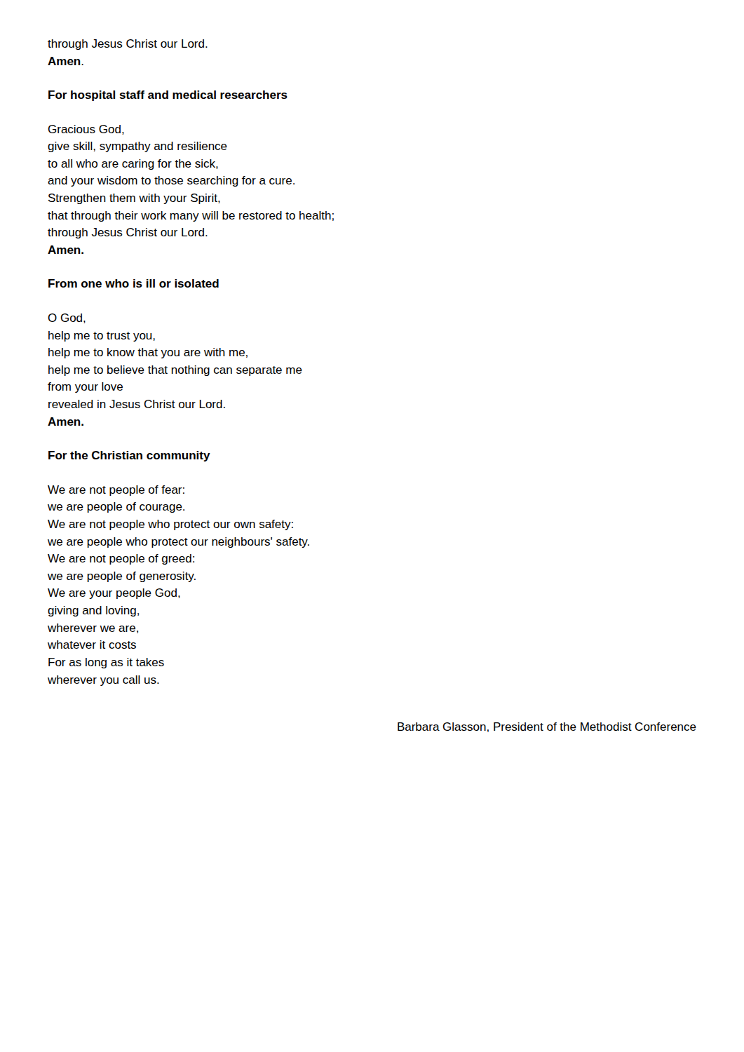through Jesus Christ our Lord.
Amen.
For hospital staff and medical researchers
Gracious God,
give skill, sympathy and resilience
to all who are caring for the sick,
and your wisdom to those searching for a cure.
Strengthen them with your Spirit,
that through their work many will be restored to health;
through Jesus Christ our Lord.
Amen.
From one who is ill or isolated
O God,
help me to trust you,
help me to know that you are with me,
help me to believe that nothing can separate me
from your love
revealed in Jesus Christ our Lord.
Amen.
For the Christian community
We are not people of fear:
we are people of courage.
We are not people who protect our own safety:
we are people who protect our neighbours' safety.
We are not people of greed:
we are people of generosity.
We are your people God,
giving and loving,
wherever we are,
whatever it costs
For as long as it takes
wherever you call us.
Barbara Glasson, President of the Methodist Conference